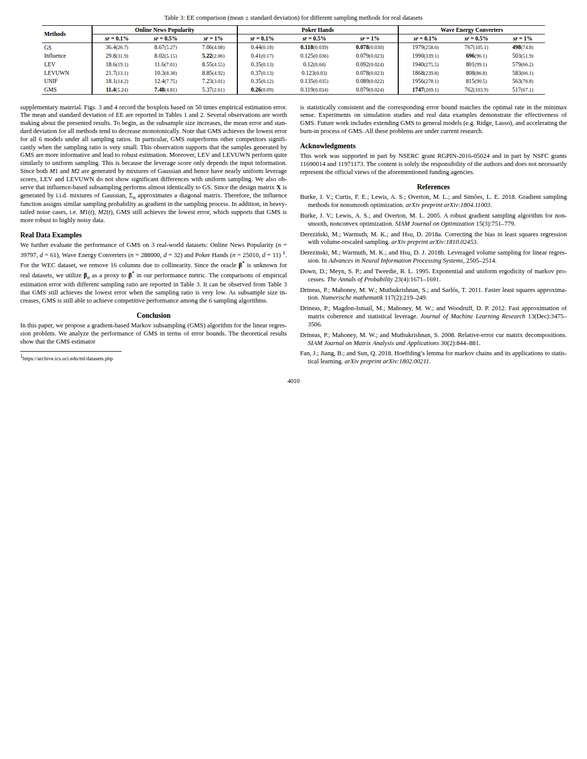Table 3: EE comparison (mean ± standard deviation) for different sampling methods for real datasets
| Methods | Online News Popularity | Poker Hands | Wave Energy Converters |
| --- | --- | --- | --- |
| sr = 0.1% | sr = 0.5% | sr = 1% | sr = 0.1% | sr = 0.5% | sr = 1% | sr = 0.1% | sr = 0.5% | sr = 1% |
| GS | 36.4 (26.7) | 8.67 (5.27) | 7.06 (4.08) | 0.44 (0.18) | 0.118 (0.039) | 0.078 (0.030) | 1979 (258.6) | 767 (105.1) | 498 (74.8) |
| Influence | 29.8 (31.9) | 8.02 (5.15) | 5.22 (2.06) | 0.41 (0.17) | 0.125 (0.036) | 0.079 (0.023) | 1990 (339.1) | 696 (96.1) | 503 (51.9) |
| LEV | 18.6 (19.1) | 11.6 (7.01) | 8.55 (4.55) | 0.35 (0.13) | 0.12 (0.04) | 0.092 (0.024) | 1940 (275.5) | 801 (99.1) | 579 (66.2) |
| LEVUWN | 21.7 (13.1) | 10.3 (8.38) | 8.85 (4.92) | 0.37 (0.13) | 0.123 (0.03) | 0.078 (0.023) | 1868 (239.8) | 808 (86.8) | 583 (66.1) |
| UNIF | 18.1 (14.2) | 12.4 (7.75) | 7.23 (3.01) | 0.35 (0.12) | 0.135 (0.035) | 0.089 (0.022) | 1956 (278.1) | 815 (90.5) | 563 (76.8) |
| GMS | 11.4 (5.24) | 7.48 (4.81) | 5.37 (2.61) | 0.26 (0.09) | 0.119 (0.034) | 0.079 (0.024) | 1747 (269.1) | 762 (103.9) | 517 (67.1) |
supplementary material. Figs. 3 and 4 record the boxplots based on 50 times empirical estimation error. The mean and standard deviation of EE are reported in Tables 1 and 2. Several observations are worth making about the presented results. To begin, as the subsample size increases, the mean error and standard deviation for all methods tend to decrease monotonically. Note that GMS achieves the lowest error for all 6 models under all sampling ratios. In particular, GMS outperforms other competitors significantly when the sampling ratio is very small. This observation supports that the samples generated by GMS are more informative and lead to robust estimation. Moreover, LEV and LEVUWN perform quite similarly to uniform sampling. This is because the leverage score only depends the input information. Since both M1 and M2 are generated by mixtures of Gaussian and hence have nearly uniform leverage scores, LEV and LEVUWN do not show significant differences with uniform sampling. We also observe that influence-based subsampling performs almost identically to GS. Since the design matrix X is generated by i.i.d. mixtures of Gaussian, Σn approximates a diagonal matrix. Therefore, the influence function assigns similar sampling probability as gradient in the sampling process. In addition, in heavy-tailed noise cases, i.e. M1(t), M2(t), GMS still achieves the lowest error, which supports that GMS is more robust to highly noisy data.
Real Data Examples
We further evaluate the performance of GMS on 3 real-world datasets: Online News Popularity (n = 39797, d = 61), Wave Energy Converters (n = 288000, d = 32) and Poker Hands (n = 25010, d = 11) 1. For the WEC dataset, we remove 16 columns due to collinearity. Since the oracle β* is unknown for real datasets, we utilize βn as a proxy to β* in our performance metric. The comparisons of empirical estimation error with different sampling ratio are reported in Table 3. It can be observed from Table 3 that GMS still achieves the lowest error when the sampling ratio is very low. As subsample size increases, GMS is still able to achieve competitive performance among the 6 sampling algorithms.
Conclusion
In this paper, we propose a gradient-based Markov subsampling (GMS) algorithm for the linear regression problem. We analyze the performance of GMS in terms of error bounds. The theoretical results show that the GMS estimator
1https://archive.ics.uci.edu/ml/datasets.php
is statistically consistent and the corresponding error bound matches the optimal rate in the minimax sense. Experiments on simulation studies and real data examples demonstrate the effectiveness of GMS. Future work includes extending GMS to general models (e.g. Ridge, Lasso), and accelerating the burn-in process of GMS. All these problems are under current research.
Acknowledgments
This work was supported in part by NSERC grant RGPIN-2016-05024 and in part by NSFC grants 11690014 and 11971173. The content is solely the responsibility of the authors and does not necessarily represent the official views of the aforementioned funding agencies.
References
Burke, J. V.; Curtis, F. E.; Lewis, A. S.; Overton, M. L.; and Simões, L. E. 2018. Gradient sampling methods for nonsmooth optimization. arXiv preprint arXiv:1804.11003.
Burke, J. V.; Lewis, A. S.; and Overton, M. L. 2005. A robust gradient sampling algorithm for nonsmooth, nonconvex optimization. SIAM Journal on Optimization 15(3):751–779.
Dereziński, M.; Warmuth, M. K.; and Hsu, D. 2018a. Correcting the bias in least squares regression with volume-rescaled sampling. arXiv preprint arXiv:1810.02453.
Derezinski, M.; Warmuth, M. K.; and Hsu, D. J. 2018b. Leveraged volume sampling for linear regression. In Advances in Neural Information Processing Systems, 2505–2514.
Down, D.; Meyn, S. P.; and Tweedie, R. L. 1995. Exponential and uniform ergodicity of markov processes. The Annals of Probability 23(4):1671–1691.
Drineas, P.; Mahoney, M. W.; Muthukrishnan, S.; and Sarlós, T. 2011. Faster least squares approximation. Numerische mathematik 117(2):219–249.
Drineas, P.; Magdon-Ismail, M.; Mahoney, M. W.; and Woodruff, D. P. 2012. Fast approximation of matrix coherence and statistical leverage. Journal of Machine Learning Research 13(Dec):3475–3506.
Drineas, P.; Mahoney, M. W.; and Muthukrishnan, S. 2008. Relative-error cur matrix decompositions. SIAM Journal on Matrix Analysis and Applications 30(2):844–881.
Fan, J.; Jiang, B.; and Sun, Q. 2018. Hoeffding’s lemma for markov chains and its applications to statistical learning. arXiv preprint arXiv:1802.00211.
4010